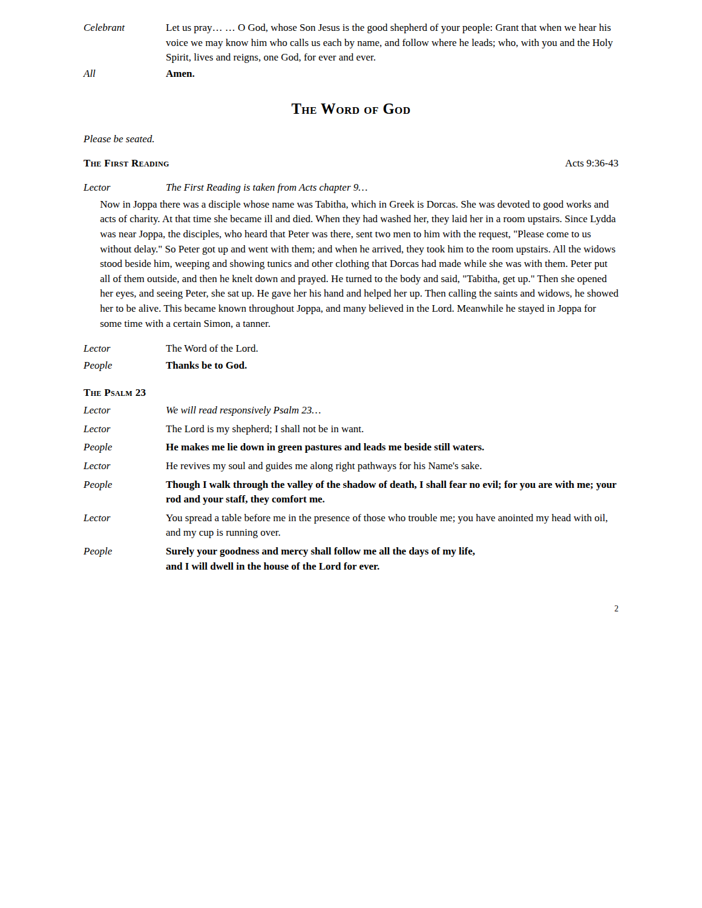Celebrant Let us pray… … O God, whose Son Jesus is the good shepherd of your people: Grant that when we hear his voice we may know him who calls us each by name, and follow where he leads; who, with you and the Holy Spirit, lives and reigns, one God, for ever and ever.
All Amen.
The Word of God
Please be seated.
The First Reading Acts 9:36-43
Lector The First Reading is taken from Acts chapter 9…
Now in Joppa there was a disciple whose name was Tabitha, which in Greek is Dorcas. She was devoted to good works and acts of charity. At that time she became ill and died. When they had washed her, they laid her in a room upstairs. Since Lydda was near Joppa, the disciples, who heard that Peter was there, sent two men to him with the request, "Please come to us without delay." So Peter got up and went with them; and when he arrived, they took him to the room upstairs. All the widows stood beside him, weeping and showing tunics and other clothing that Dorcas had made while she was with them. Peter put all of them outside, and then he knelt down and prayed. He turned to the body and said, "Tabitha, get up." Then she opened her eyes, and seeing Peter, she sat up. He gave her his hand and helped her up. Then calling the saints and widows, he showed her to be alive. This became known throughout Joppa, and many believed in the Lord. Meanwhile he stayed in Joppa for some time with a certain Simon, a tanner.
Lector The Word of the Lord.
People Thanks be to God.
The Psalm 23
Lector We will read responsively Psalm 23…
Lector The Lord is my shepherd; I shall not be in want.
People He makes me lie down in green pastures and leads me beside still waters.
Lector He revives my soul and guides me along right pathways for his Name's sake.
People Though I walk through the valley of the shadow of death, I shall fear no evil; for you are with me; your rod and your staff, they comfort me.
Lector You spread a table before me in the presence of those who trouble me; you have anointed my head with oil, and my cup is running over.
People Surely your goodness and mercy shall follow me all the days of my life,
and I will dwell in the house of the Lord for ever.
2